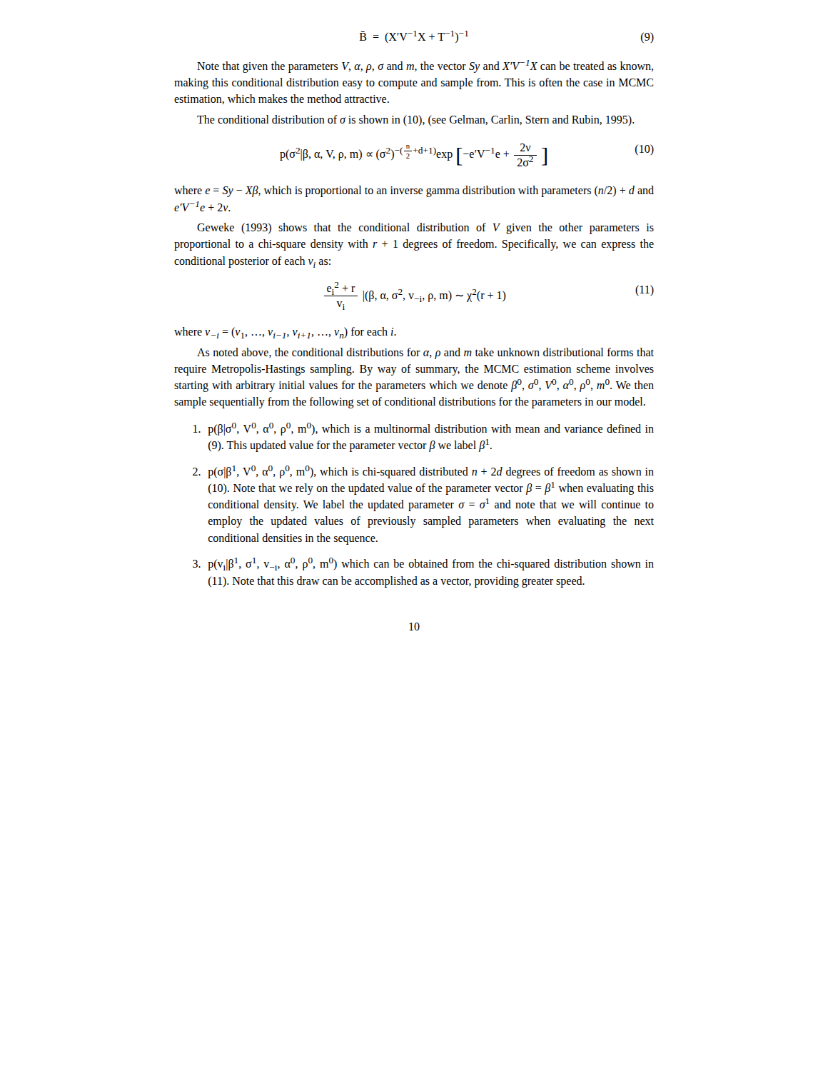B̄ = (X′V−1X + T−1)−1 (9)
Note that given the parameters V, α, ρ, σ and m, the vector Sy and X′V−1X can be treated as known, making this conditional distribution easy to compute and sample from. This is often the case in MCMC estimation, which makes the method attractive.
The conditional distribution of σ is shown in (10), (see Gelman, Carlin, Stern and Rubin, 1995).
p(σ2|β, α, V, ρ, m) ∝ (σ2)−(n 2+d+1)exp [−e′V−1e + 2ν 2σ2 ] (10)
where e = Sy − Xβ, which is proportional to an inverse gamma distribution with parameters (n/2) + d and e′V−1e + 2ν.
Geweke (1993) shows that the conditional distribution of V given the other parameters is proportional to a chi-square density with r + 1 degrees of freedom. Specifically, we can express the conditional posterior of each vi as:
ei2 + r vi |(β, α, σ2, v−i, ρ, m) ∼ χ2(r + 1) (11)
where v−i = (v1, …, vi−1, vi+1, …, vn) for each i.
As noted above, the conditional distributions for α, ρ and m take unknown distributional forms that require Metropolis-Hastings sampling. By way of summary, the MCMC estimation scheme involves starting with arbitrary initial values for the parameters which we denote β0, σ0, V0, α0, ρ0, m0. We then sample sequentially from the following set of conditional distributions for the parameters in our model.
p(β|σ0, V0, α0, ρ0, m0), which is a multinormal distribution with mean and variance defined in (9). This updated value for the parameter vector β we label β1.
p(σ|β1, V0, α0, ρ0, m0), which is chi-squared distributed n + 2d degrees of freedom as shown in (10). Note that we rely on the updated value of the parameter vector β = β1 when evaluating this conditional density. We label the updated parameter σ = σ1 and note that we will continue to employ the updated values of previously sampled parameters when evaluating the next conditional densities in the sequence.
p(vi|β1, σ1, v−i, α0, ρ0, m0) which can be obtained from the chi-squared distribution shown in (11). Note that this draw can be accomplished as a vector, providing greater speed.
10